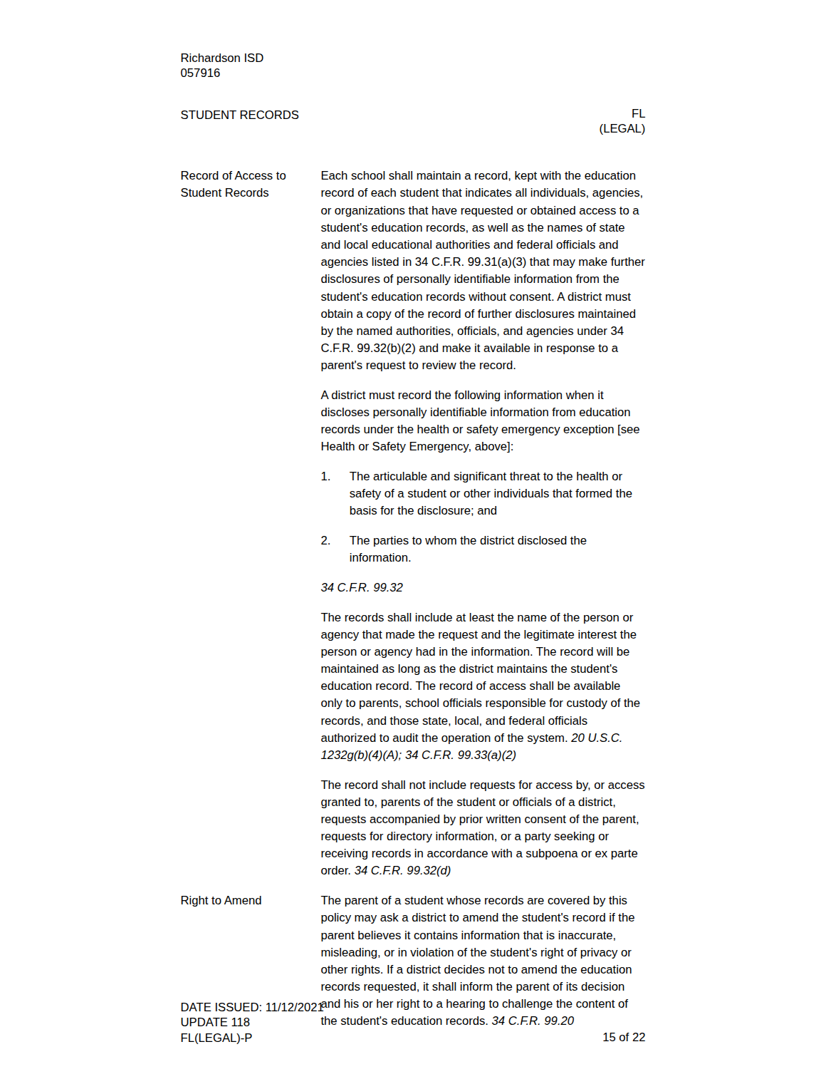Richardson ISD
057916
STUDENT RECORDS
FL
(LEGAL)
Record of Access to Student Records
Each school shall maintain a record, kept with the education record of each student that indicates all individuals, agencies, or organizations that have requested or obtained access to a student's education records, as well as the names of state and local educational authorities and federal officials and agencies listed in 34 C.F.R. 99.31(a)(3) that may make further disclosures of personally identifiable information from the student's education records without consent. A district must obtain a copy of the record of further disclosures maintained by the named authorities, officials, and agencies under 34 C.F.R. 99.32(b)(2) and make it available in response to a parent's request to review the record.
A district must record the following information when it discloses personally identifiable information from education records under the health or safety emergency exception [see Health or Safety Emergency, above]:
1. The articulable and significant threat to the health or safety of a student or other individuals that formed the basis for the disclosure; and
2. The parties to whom the district disclosed the information.
34 C.F.R. 99.32
The records shall include at least the name of the person or agency that made the request and the legitimate interest the person or agency had in the information. The record will be maintained as long as the district maintains the student's education record. The record of access shall be available only to parents, school officials responsible for custody of the records, and those state, local, and federal officials authorized to audit the operation of the system. 20 U.S.C. 1232g(b)(4)(A); 34 C.F.R. 99.33(a)(2)
The record shall not include requests for access by, or access granted to, parents of the student or officials of a district, requests accompanied by prior written consent of the parent, requests for directory information, or a party seeking or receiving records in accordance with a subpoena or ex parte order. 34 C.F.R. 99.32(d)
Right to Amend
The parent of a student whose records are covered by this policy may ask a district to amend the student's record if the parent believes it contains information that is inaccurate, misleading, or in violation of the student's right of privacy or other rights. If a district decides not to amend the education records requested, it shall inform the parent of its decision and his or her right to a hearing to challenge the content of the student's education records. 34 C.F.R. 99.20
DATE ISSUED: 11/12/2021
UPDATE 118
FL(LEGAL)-P
15 of 22